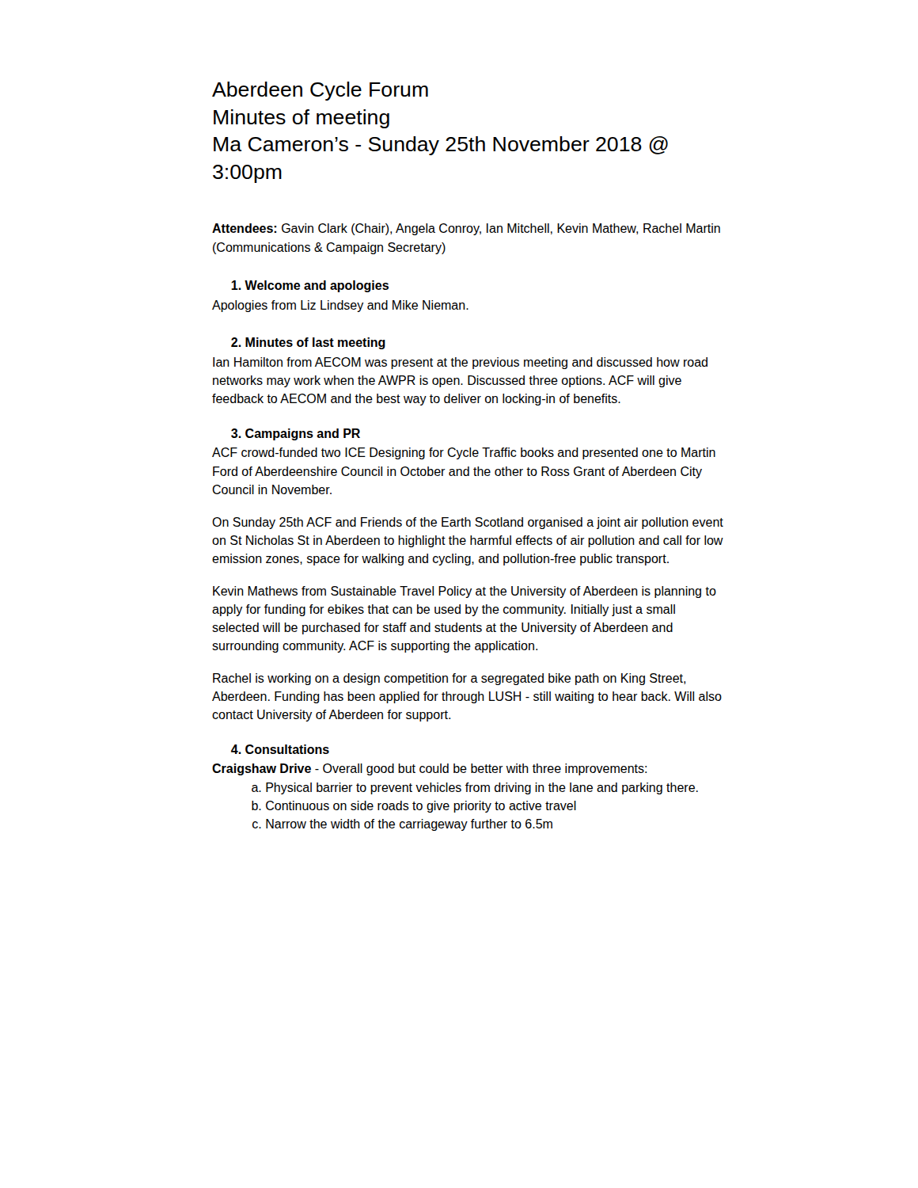Aberdeen Cycle Forum Minutes of meeting Ma Cameron’s - Sunday 25th November 2018 @ 3:00pm
Attendees: Gavin Clark (Chair), Angela Conroy, Ian Mitchell, Kevin Mathew, Rachel Martin (Communications & Campaign Secretary)
Welcome and apologies
Apologies from Liz Lindsey and Mike Nieman.
Minutes of last meeting
Ian Hamilton from AECOM was present at the previous meeting and discussed how road networks may work when the AWPR is open. Discussed three options. ACF will give feedback to AECOM and the best way to deliver on locking-in of benefits.
Campaigns and PR
ACF crowd-funded two ICE Designing for Cycle Traffic books and presented one to Martin Ford of Aberdeenshire Council in October and the other to Ross Grant of Aberdeen City Council in November.
On Sunday 25th ACF and Friends of the Earth Scotland organised a joint air pollution event on St Nicholas St in Aberdeen to highlight the harmful effects of air pollution and call for low emission zones, space for walking and cycling, and pollution-free public transport.
Kevin Mathews from Sustainable Travel Policy at the University of Aberdeen is planning to apply for funding for ebikes that can be used by the community. Initially just a small selected will be purchased for staff and students at the University of Aberdeen and surrounding community. ACF is supporting the application.
Rachel is working on a design competition for a segregated bike path on King Street, Aberdeen. Funding has been applied for through LUSH - still waiting to hear back. Will also contact University of Aberdeen for support.
Consultations
Craigshaw Drive - Overall good but could be better with three improvements:
Physical barrier to prevent vehicles from driving in the lane and parking there.
Continuous on side roads to give priority to active travel
Narrow the width of the carriageway further to 6.5m